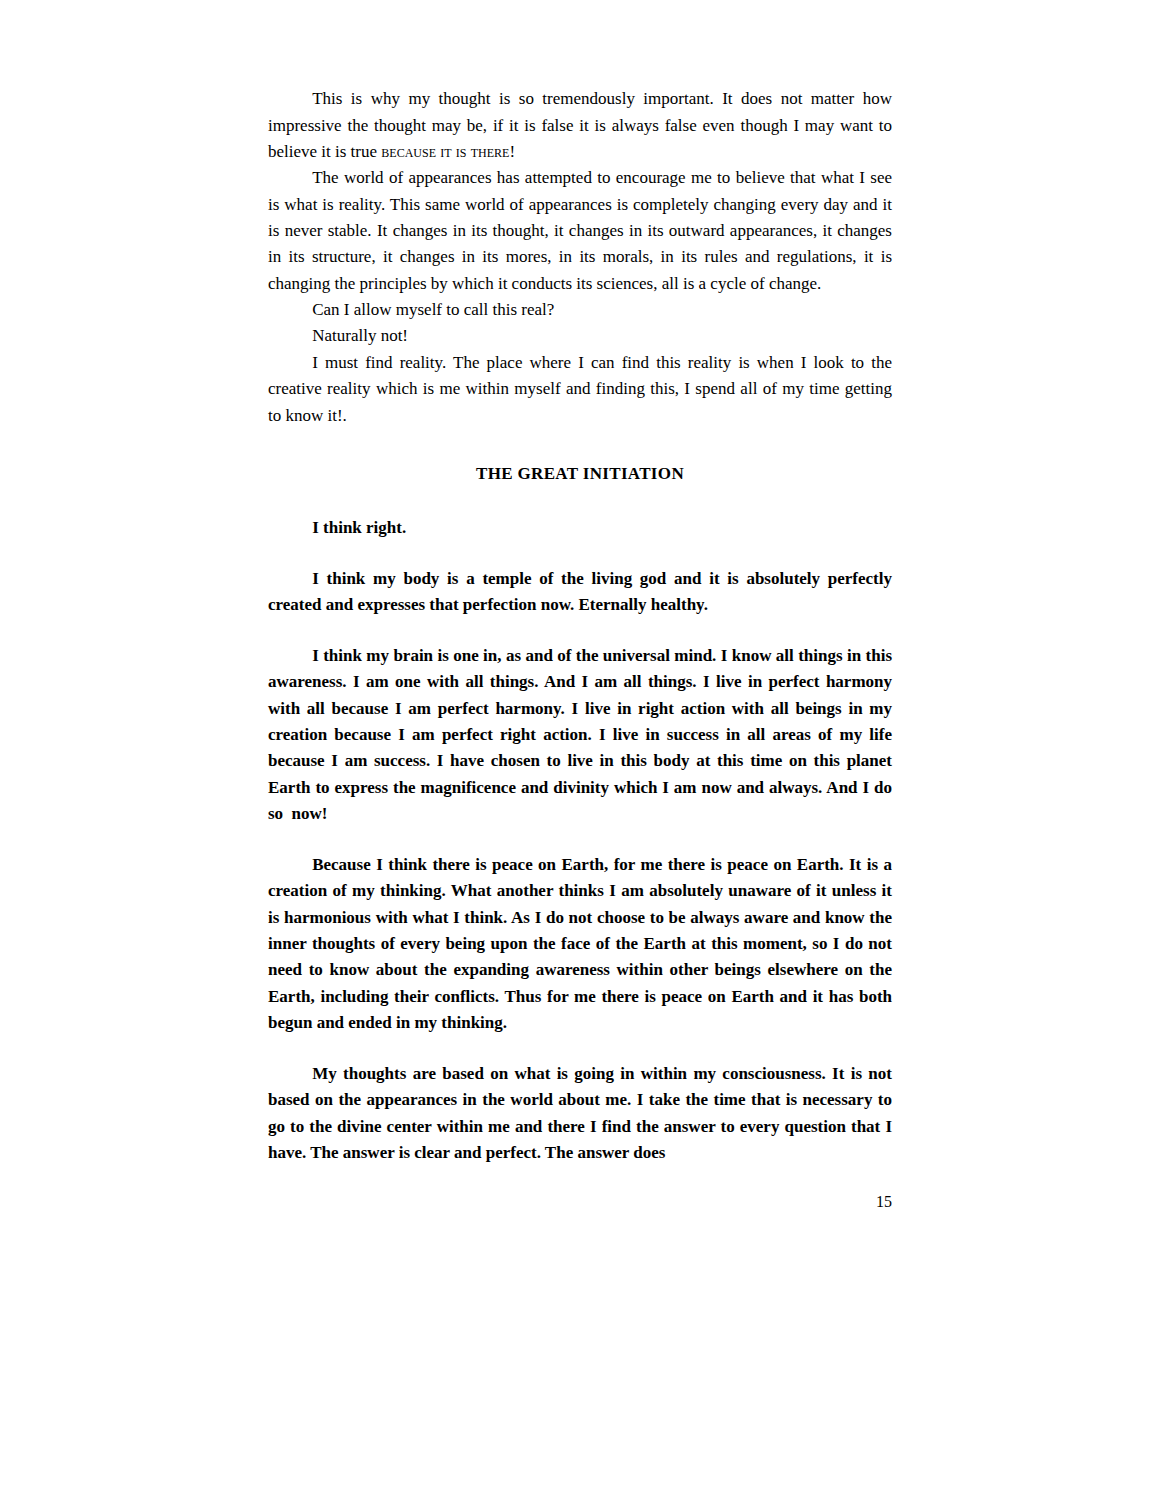This is why my thought is so tremendously important. It does not matter how impressive the thought may be, if it is false it is always false even though I may want to believe it is true because it is there!
The world of appearances has attempted to encourage me to believe that what I see is what is reality. This same world of appearances is completely changing every day and it is never stable. It changes in its thought, it changes in its outward appearances, it changes in its structure, it changes in its mores, in its morals, in its rules and regulations, it is changing the principles by which it conducts its sciences, all is a cycle of change.
Can I allow myself to call this real?
Naturally not!
I must find reality. The place where I can find this reality is when I look to the creative reality which is me within myself and finding this, I spend all of my time getting to know it!.
THE GREAT INITIATION
I think right.
I think my body is a temple of the living god and it is absolutely perfectly created and expresses that perfection now. Eternally healthy.
I think my brain is one in, as and of the universal mind. I know all things in this awareness. I am one with all things. And I am all things. I live in perfect harmony with all because I am perfect harmony. I live in right action with all beings in my creation because I am perfect right action. I live in success in all areas of my life because I am success. I have chosen to live in this body at this time on this planet Earth to express the magnificence and divinity which I am now and always. And I do so now!
Because I think there is peace on Earth, for me there is peace on Earth. It is a creation of my thinking. What another thinks I am absolutely unaware of it unless it is harmonious with what I think. As I do not choose to be always aware and know the inner thoughts of every being upon the face of the Earth at this moment, so I do not need to know about the expanding awareness within other beings elsewhere on the Earth, including their conflicts. Thus for me there is peace on Earth and it has both begun and ended in my thinking.
My thoughts are based on what is going in within my consciousness. It is not based on the appearances in the world about me. I take the time that is necessary to go to the divine center within me and there I find the answer to every question that I have. The answer is clear and perfect. The answer does
15